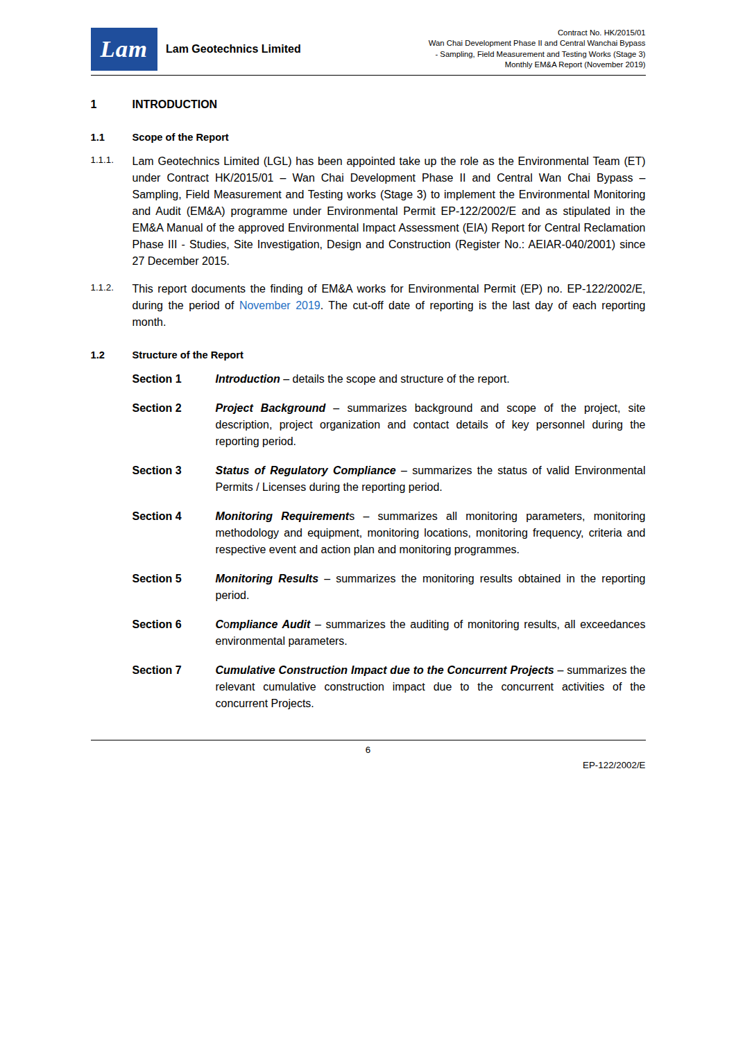Lam
Lam Geotechnics Limited
Contract No. HK/2015/01
Wan Chai Development Phase II and Central Wanchai Bypass
- Sampling, Field Measurement and Testing Works (Stage 3)
Monthly EM&A Report (November 2019)
1 INTRODUCTION
1.1 Scope of the Report
1.1.1.
Lam Geotechnics Limited (LGL) has been appointed take up the role as the Environmental Team (ET) under Contract HK/2015/01 – Wan Chai Development Phase II and Central Wan Chai Bypass – Sampling, Field Measurement and Testing works (Stage 3) to implement the Environmental Monitoring and Audit (EM&A) programme under Environmental Permit EP-122/2002/E and as stipulated in the EM&A Manual of the approved Environmental Impact Assessment (EIA) Report for Central Reclamation Phase III - Studies, Site Investigation, Design and Construction (Register No.: AEIAR-040/2001) since 27 December 2015.
1.1.2.
This report documents the finding of EM&A works for Environmental Permit (EP) no. EP-122/2002/E, during the period of November 2019. The cut-off date of reporting is the last day of each reporting month.
1.2 Structure of the Report
Section 1
Introduction – details the scope and structure of the report.
Section 2
Project Background – summarizes background and scope of the project, site description, project organization and contact details of key personnel during the reporting period.
Section 3
Status of Regulatory Compliance – summarizes the status of valid Environmental Permits / Licenses during the reporting period.
Section 4
Monitoring Requirements – summarizes all monitoring parameters, monitoring methodology and equipment, monitoring locations, monitoring frequency, criteria and respective event and action plan and monitoring programmes.
Section 5
Monitoring Results – summarizes the monitoring results obtained in the reporting period.
Section 6
Compliance Audit – summarizes the auditing of monitoring results, all exceedances environmental parameters.
Section 7
Cumulative Construction Impact due to the Concurrent Projects – summarizes the relevant cumulative construction impact due to the concurrent activities of the concurrent Projects.
6
EP-122/2002/E